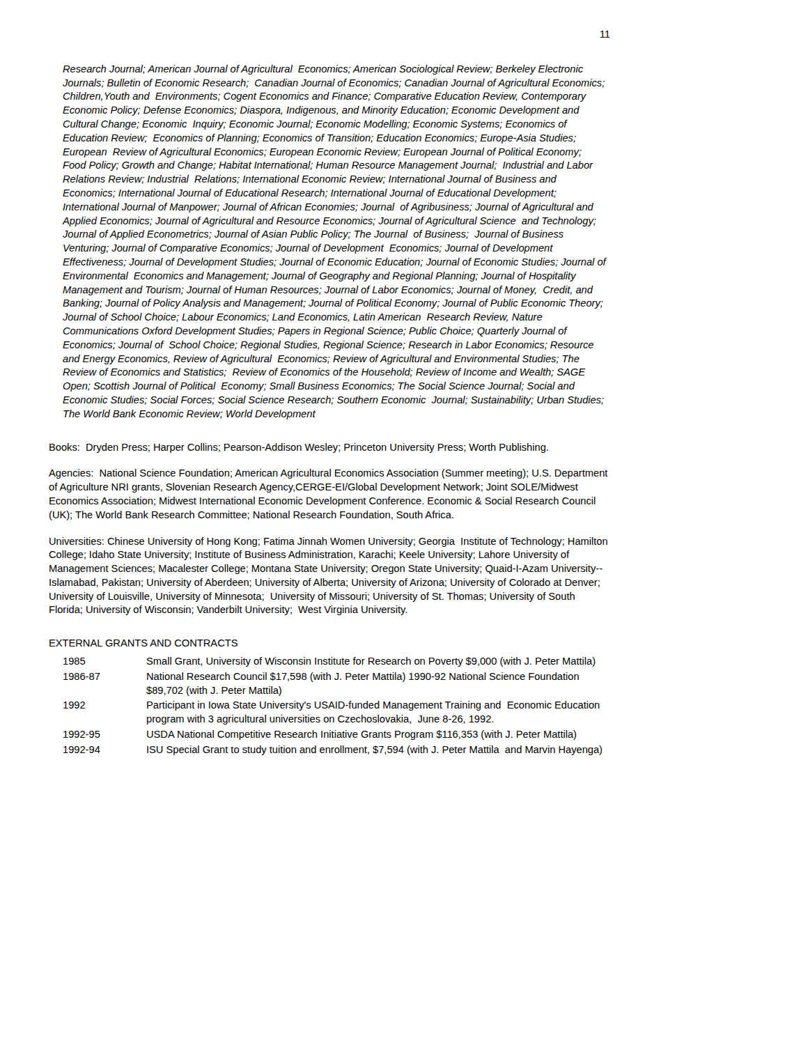11
Research Journal; American Journal of Agricultural Economics; American Sociological Review; Berkeley Electronic Journals; Bulletin of Economic Research; Canadian Journal of Economics; Canadian Journal of Agricultural Economics; Children,Youth and Environments; Cogent Economics and Finance; Comparative Education Review, Contemporary Economic Policy; Defense Economics; Diaspora, Indigenous, and Minority Education; Economic Development and Cultural Change; Economic Inquiry; Economic Journal; Economic Modelling; Economic Systems; Economics of Education Review; Economics of Planning; Economics of Transition; Education Economics; Europe-Asia Studies; European Review of Agricultural Economics; European Economic Review; European Journal of Political Economy; Food Policy; Growth and Change; Habitat International; Human Resource Management Journal; Industrial and Labor Relations Review; Industrial Relations; International Economic Review; International Journal of Business and Economics; International Journal of Educational Research; International Journal of Educational Development; International Journal of Manpower; Journal of African Economies; Journal of Agribusiness; Journal of Agricultural and Applied Economics; Journal of Agricultural and Resource Economics; Journal of Agricultural Science and Technology; Journal of Applied Econometrics; Journal of Asian Public Policy; The Journal of Business; Journal of Business Venturing; Journal of Comparative Economics; Journal of Development Economics; Journal of Development Effectiveness; Journal of Development Studies; Journal of Economic Education; Journal of Economic Studies; Journal of Environmental Economics and Management; Journal of Geography and Regional Planning; Journal of Hospitality Management and Tourism; Journal of Human Resources; Journal of Labor Economics; Journal of Money, Credit, and Banking; Journal of Policy Analysis and Management; Journal of Political Economy; Journal of Public Economic Theory; Journal of School Choice; Labour Economics; Land Economics, Latin American Research Review, Nature Communications Oxford Development Studies; Papers in Regional Science; Public Choice; Quarterly Journal of Economics; Journal of School Choice; Regional Studies, Regional Science; Research in Labor Economics; Resource and Energy Economics, Review of Agricultural Economics; Review of Agricultural and Environmental Studies; The Review of Economics and Statistics; Review of Economics of the Household; Review of Income and Wealth; SAGE Open; Scottish Journal of Political Economy; Small Business Economics; The Social Science Journal; Social and Economic Studies; Social Forces; Social Science Research; Southern Economic Journal; Sustainability; Urban Studies; The World Bank Economic Review; World Development
Books: Dryden Press; Harper Collins; Pearson-Addison Wesley; Princeton University Press; Worth Publishing.
Agencies: National Science Foundation; American Agricultural Economics Association (Summer meeting); U.S. Department of Agriculture NRI grants, Slovenian Research Agency,CERGE-EI/Global Development Network; Joint SOLE/Midwest Economics Association; Midwest International Economic Development Conference. Economic & Social Research Council (UK); The World Bank Research Committee; National Research Foundation, South Africa.
Universities: Chinese University of Hong Kong; Fatima Jinnah Women University; Georgia Institute of Technology; Hamilton College; Idaho State University; Institute of Business Administration, Karachi; Keele University; Lahore University of Management Sciences; Macalester College; Montana State University; Oregon State University; Quaid-I-Azam University--Islamabad, Pakistan; University of Aberdeen; University of Alberta; University of Arizona; University of Colorado at Denver; University of Louisville, University of Minnesota; University of Missouri; University of St. Thomas; University of South Florida; University of Wisconsin; Vanderbilt University; West Virginia University.
EXTERNAL GRANTS AND CONTRACTS
| 1985 | Small Grant, University of Wisconsin Institute for Research on Poverty $9,000 (with J. Peter Mattila) |
| 1986-87 | National Research Council $17,598 (with J. Peter Mattila) 1990-92 National Science Foundation $89,702 (with J. Peter Mattila) |
| 1992 | Participant in Iowa State University's USAID-funded Management Training and Economic Education program with 3 agricultural universities on Czechoslovakia, June 8-26, 1992. |
| 1992-95 | USDA National Competitive Research Initiative Grants Program $116,353 (with J. Peter Mattila) |
| 1992-94 | ISU Special Grant to study tuition and enrollment, $7,594 (with J. Peter Mattila and Marvin Hayenga) |